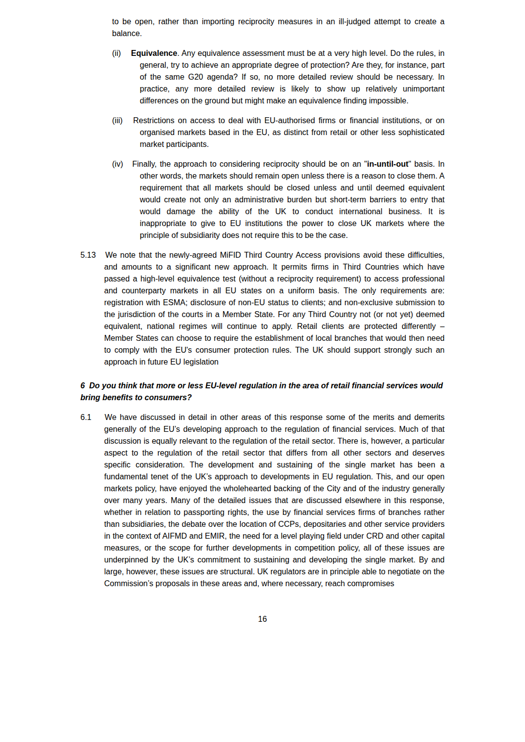to be open, rather than importing reciprocity measures in an ill-judged attempt to create a balance.
(ii) Equivalence. Any equivalence assessment must be at a very high level. Do the rules, in general, try to achieve an appropriate degree of protection? Are they, for instance, part of the same G20 agenda? If so, no more detailed review should be necessary. In practice, any more detailed review is likely to show up relatively unimportant differences on the ground but might make an equivalence finding impossible.
(iii) Restrictions on access to deal with EU-authorised firms or financial institutions, or on organised markets based in the EU, as distinct from retail or other less sophisticated market participants.
(iv) Finally, the approach to considering reciprocity should be on an "in-until-out" basis. In other words, the markets should remain open unless there is a reason to close them. A requirement that all markets should be closed unless and until deemed equivalent would create not only an administrative burden but short-term barriers to entry that would damage the ability of the UK to conduct international business. It is inappropriate to give to EU institutions the power to close UK markets where the principle of subsidiarity does not require this to be the case.
5.13 We note that the newly-agreed MiFID Third Country Access provisions avoid these difficulties, and amounts to a significant new approach. It permits firms in Third Countries which have passed a high-level equivalence test (without a reciprocity requirement) to access professional and counterparty markets in all EU states on a uniform basis. The only requirements are: registration with ESMA; disclosure of non-EU status to clients; and non-exclusive submission to the jurisdiction of the courts in a Member State. For any Third Country not (or not yet) deemed equivalent, national regimes will continue to apply. Retail clients are protected differently – Member States can choose to require the establishment of local branches that would then need to comply with the EU's consumer protection rules. The UK should support strongly such an approach in future EU legislation
6 Do you think that more or less EU-level regulation in the area of retail financial services would bring benefits to consumers?
6.1 We have discussed in detail in other areas of this response some of the merits and demerits generally of the EU’s developing approach to the regulation of financial services. Much of that discussion is equally relevant to the regulation of the retail sector. There is, however, a particular aspect to the regulation of the retail sector that differs from all other sectors and deserves specific consideration. The development and sustaining of the single market has been a fundamental tenet of the UK’s approach to developments in EU regulation. This, and our open markets policy, have enjoyed the wholehearted backing of the City and of the industry generally over many years. Many of the detailed issues that are discussed elsewhere in this response, whether in relation to passporting rights, the use by financial services firms of branches rather than subsidiaries, the debate over the location of CCPs, depositaries and other service providers in the context of AIFMD and EMIR, the need for a level playing field under CRD and other capital measures, or the scope for further developments in competition policy, all of these issues are underpinned by the UK’s commitment to sustaining and developing the single market. By and large, however, these issues are structural. UK regulators are in principle able to negotiate on the Commission’s proposals in these areas and, where necessary, reach compromises
16